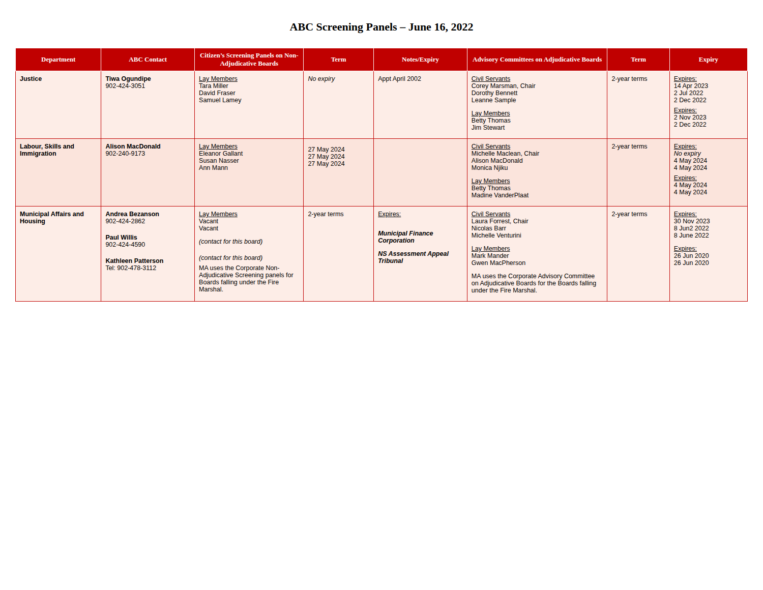ABC Screening Panels – June 16, 2022
| Department | ABC Contact | Citizen’s Screening Panels on Non-Adjudicative Boards | Term | Notes/Expiry | Advisory Committees on Adjudicative Boards | Term | Expiry |
| --- | --- | --- | --- | --- | --- | --- | --- |
| Justice | Tiwa Ogundipe 902-424-3051 | Lay Members Tara Miller David Fraser Samuel Lamey | No expiry | Appt April 2002 | Civil Servants Corey Marsman, Chair Dorothy Bennett Leanne Sample Lay Members Betty Thomas Jim Stewart | 2-year terms | Expires: 14 Apr 2023 2 Jul 2022 2 Dec 2022 Expires: 2 Nov 2023 2 Dec 2022 |
| Labour, Skills and Immigration | Alison MacDonald 902-240-9173 | Lay Members Eleanor Gallant Susan Nasser Ann Mann | 27 May 2024 27 May 2024 27 May 2024 | | Civil Servants Michelle Maclean, Chair Alison MacDonald Monica Njiku Lay Members Betty Thomas Madine VanderPlaat | 2-year terms | Expires: No expiry 4 May 2024 4 May 2024 Expires: 4 May 2024 4 May 2024 |
| Municipal Affairs and Housing | Andrea Bezanson 902-424-2862 Paul Willis 902-424-4590 Kathleen Patterson Tel: 902-478-3112 | Lay Members Vacant Vacant (contact for this board) (contact for this board) MA uses the Corporate Non-Adjudicative Screening panels for Boards falling under the Fire Marshal. | 2-year terms | Expires: Municipal Finance Corporation NS Assessment Appeal Tribunal | Civil Servants Laura Forrest, Chair Nicolas Barr Michelle Venturini Lay Members Mark Mander Gwen MacPherson MA uses the Corporate Advisory Committee on Adjudicative Boards for the Boards falling under the Fire Marshal. | 2-year terms | Expires: 30 Nov 2023 8 Jun2 2022 8 June 2022 Expires: 26 Jun 2020 26 Jun 2020 |